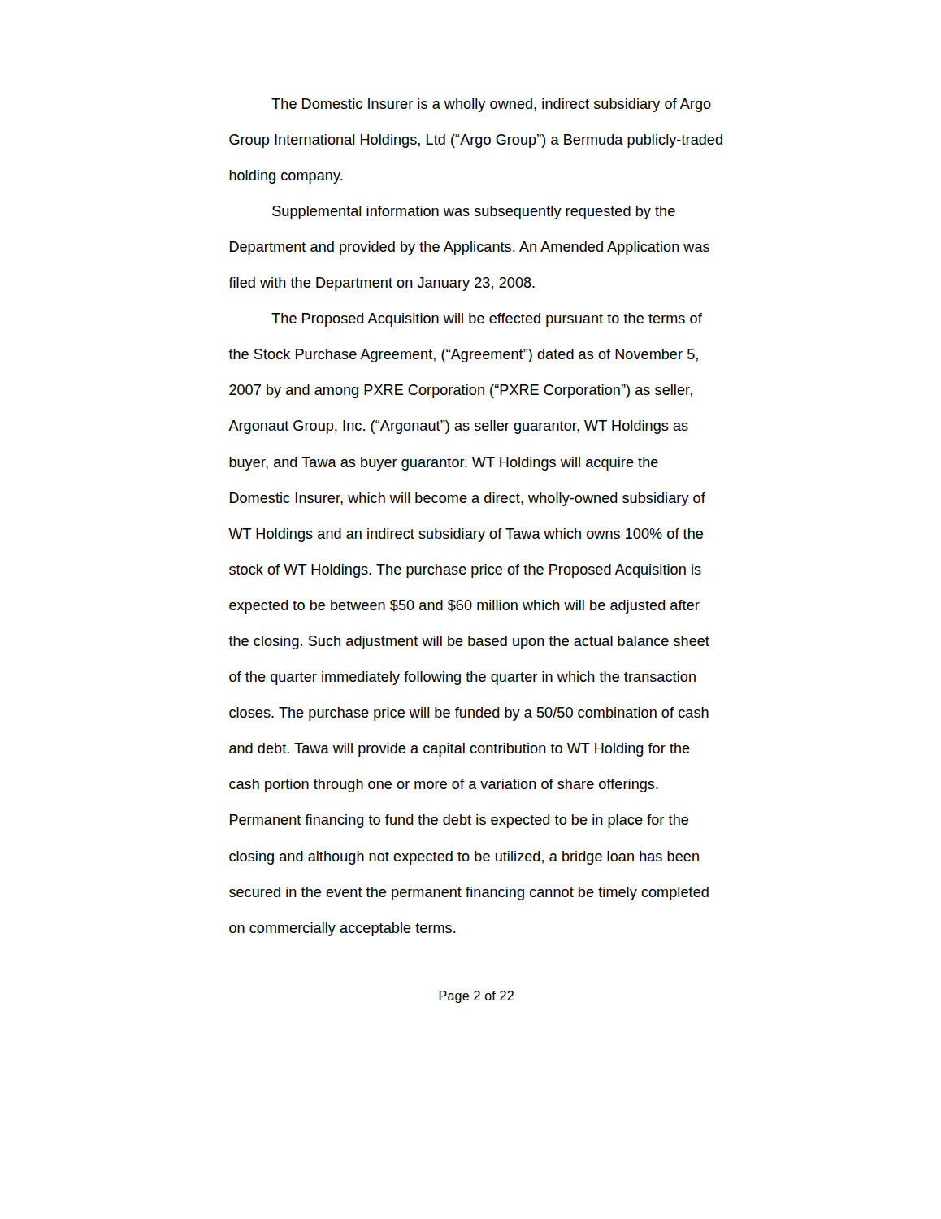The Domestic Insurer is a wholly owned, indirect subsidiary of Argo Group International Holdings, Ltd (“Argo Group”) a Bermuda publicly-traded holding company.
Supplemental information was subsequently requested by the Department and provided by the Applicants. An Amended Application was filed with the Department on January 23, 2008.
The Proposed Acquisition will be effected pursuant to the terms of the Stock Purchase Agreement, (“Agreement”) dated as of November 5, 2007 by and among PXRE Corporation (“PXRE Corporation”) as seller, Argonaut Group, Inc. (“Argonaut”) as seller guarantor, WT Holdings as buyer, and Tawa as buyer guarantor. WT Holdings will acquire the Domestic Insurer, which will become a direct, wholly-owned subsidiary of WT Holdings and an indirect subsidiary of Tawa which owns 100% of the stock of WT Holdings. The purchase price of the Proposed Acquisition is expected to be between $50 and $60 million which will be adjusted after the closing. Such adjustment will be based upon the actual balance sheet of the quarter immediately following the quarter in which the transaction closes. The purchase price will be funded by a 50/50 combination of cash and debt. Tawa will provide a capital contribution to WT Holding for the cash portion through one or more of a variation of share offerings. Permanent financing to fund the debt is expected to be in place for the closing and although not expected to be utilized, a bridge loan has been secured in the event the permanent financing cannot be timely completed on commercially acceptable terms.
Page 2 of 22